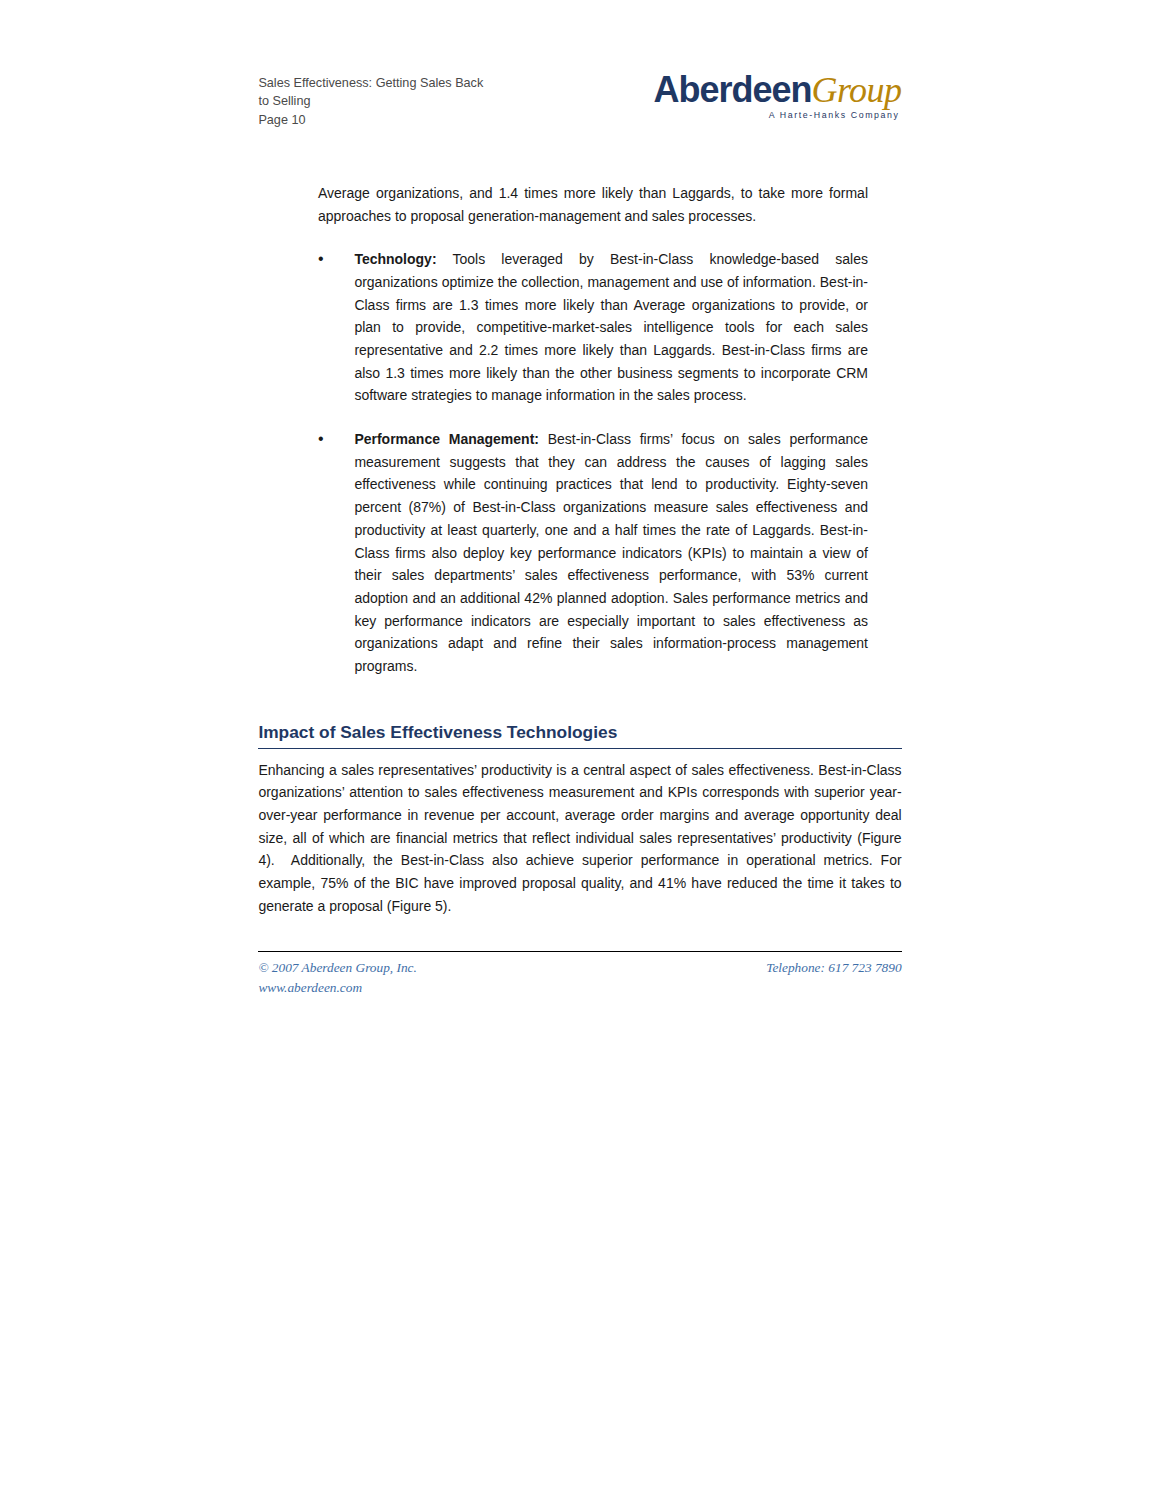Sales Effectiveness: Getting Sales Back
to Selling
Page 10
Aberdeen Group
A Harte-Hanks Company
Average organizations, and 1.4 times more likely than Laggards, to take more formal approaches to proposal generation-management and sales processes.
Technology: Tools leveraged by Best-in-Class knowledge-based sales organizations optimize the collection, management and use of information. Best-in-Class firms are 1.3 times more likely than Average organizations to provide, or plan to provide, competitive-market-sales intelligence tools for each sales representative and 2.2 times more likely than Laggards. Best-in-Class firms are also 1.3 times more likely than the other business segments to incorporate CRM software strategies to manage information in the sales process.
Performance Management: Best-in-Class firms’ focus on sales performance measurement suggests that they can address the causes of lagging sales effectiveness while continuing practices that lend to productivity. Eighty-seven percent (87%) of Best-in-Class organizations measure sales effectiveness and productivity at least quarterly, one and a half times the rate of Laggards. Best-in-Class firms also deploy key performance indicators (KPIs) to maintain a view of their sales departments’ sales effectiveness performance, with 53% current adoption and an additional 42% planned adoption. Sales performance metrics and key performance indicators are especially important to sales effectiveness as organizations adapt and refine their sales information-process management programs.
Impact of Sales Effectiveness Technologies
Enhancing a sales representatives’ productivity is a central aspect of sales effectiveness. Best-in-Class organizations’ attention to sales effectiveness measurement and KPIs corresponds with superior year-over-year performance in revenue per account, average order margins and average opportunity deal size, all of which are financial metrics that reflect individual sales representatives’ productivity (Figure 4). Additionally, the Best-in-Class also achieve superior performance in operational metrics. For example, 75% of the BIC have improved proposal quality, and 41% have reduced the time it takes to generate a proposal (Figure 5).
© 2007 Aberdeen Group, Inc.
www.aberdeen.com
Telephone: 617 723 7890